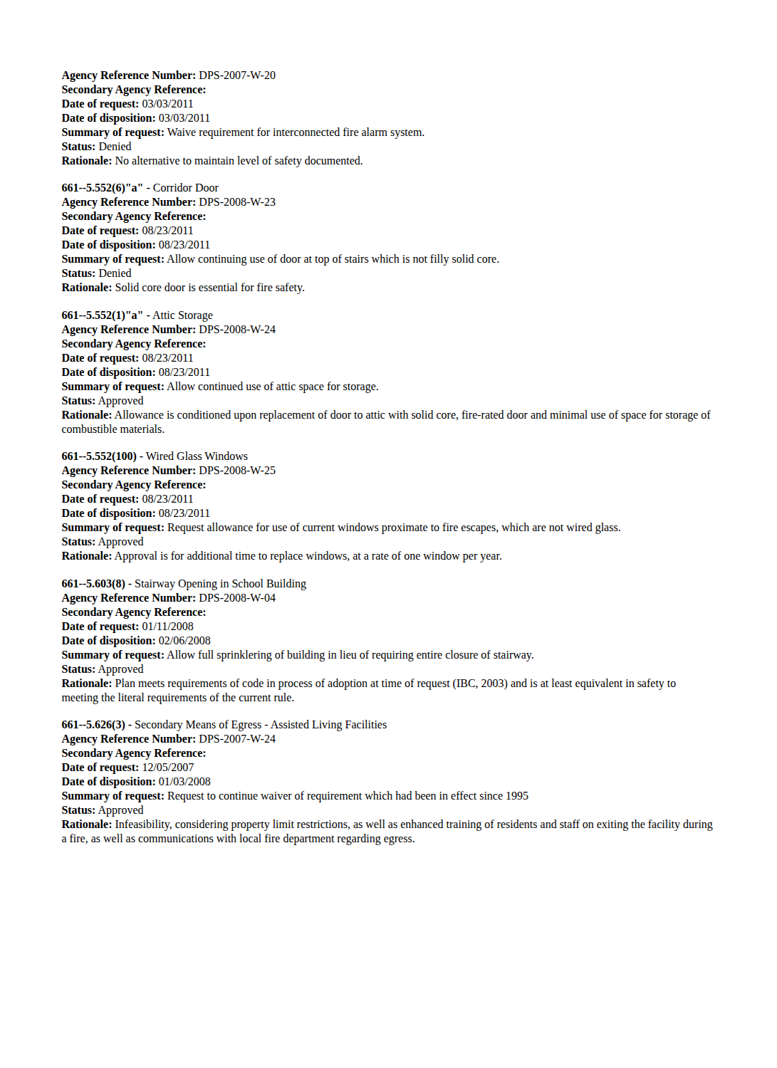Agency Reference Number: DPS-2007-W-20
Secondary Agency Reference:
Date of request: 03/03/2011
Date of disposition: 03/03/2011
Summary of request: Waive requirement for interconnected fire alarm system.
Status: Denied
Rationale: No alternative to maintain level of safety documented.
661--5.552(6)"a" - Corridor Door
Agency Reference Number: DPS-2008-W-23
Secondary Agency Reference:
Date of request: 08/23/2011
Date of disposition: 08/23/2011
Summary of request: Allow continuing use of door at top of stairs which is not filly solid core.
Status: Denied
Rationale: Solid core door is essential for fire safety.
661--5.552(1)"a" - Attic Storage
Agency Reference Number: DPS-2008-W-24
Secondary Agency Reference:
Date of request: 08/23/2011
Date of disposition: 08/23/2011
Summary of request: Allow continued use of attic space for storage.
Status: Approved
Rationale: Allowance is conditioned upon replacement of door to attic with solid core, fire-rated door and minimal use of space for storage of combustible materials.
661--5.552(100) - Wired Glass Windows
Agency Reference Number: DPS-2008-W-25
Secondary Agency Reference:
Date of request: 08/23/2011
Date of disposition: 08/23/2011
Summary of request: Request allowance for use of current windows proximate to fire escapes, which are not wired glass.
Status: Approved
Rationale: Approval is for additional time to replace windows, at a rate of one window per year.
661--5.603(8) - Stairway Opening in School Building
Agency Reference Number: DPS-2008-W-04
Secondary Agency Reference:
Date of request: 01/11/2008
Date of disposition: 02/06/2008
Summary of request: Allow full sprinklering of building in lieu of requiring entire closure of stairway.
Status: Approved
Rationale: Plan meets requirements of code in process of adoption at time of request (IBC, 2003) and is at least equivalent in safety to meeting the literal requirements of the current rule.
661--5.626(3) - Secondary Means of Egress - Assisted Living Facilities
Agency Reference Number: DPS-2007-W-24
Secondary Agency Reference:
Date of request: 12/05/2007
Date of disposition: 01/03/2008
Summary of request: Request to continue waiver of requirement which had been in effect since 1995
Status: Approved
Rationale: Infeasibility, considering property limit restrictions, as well as enhanced training of residents and staff on exiting the facility during a fire, as well as communications with local fire department regarding egress.